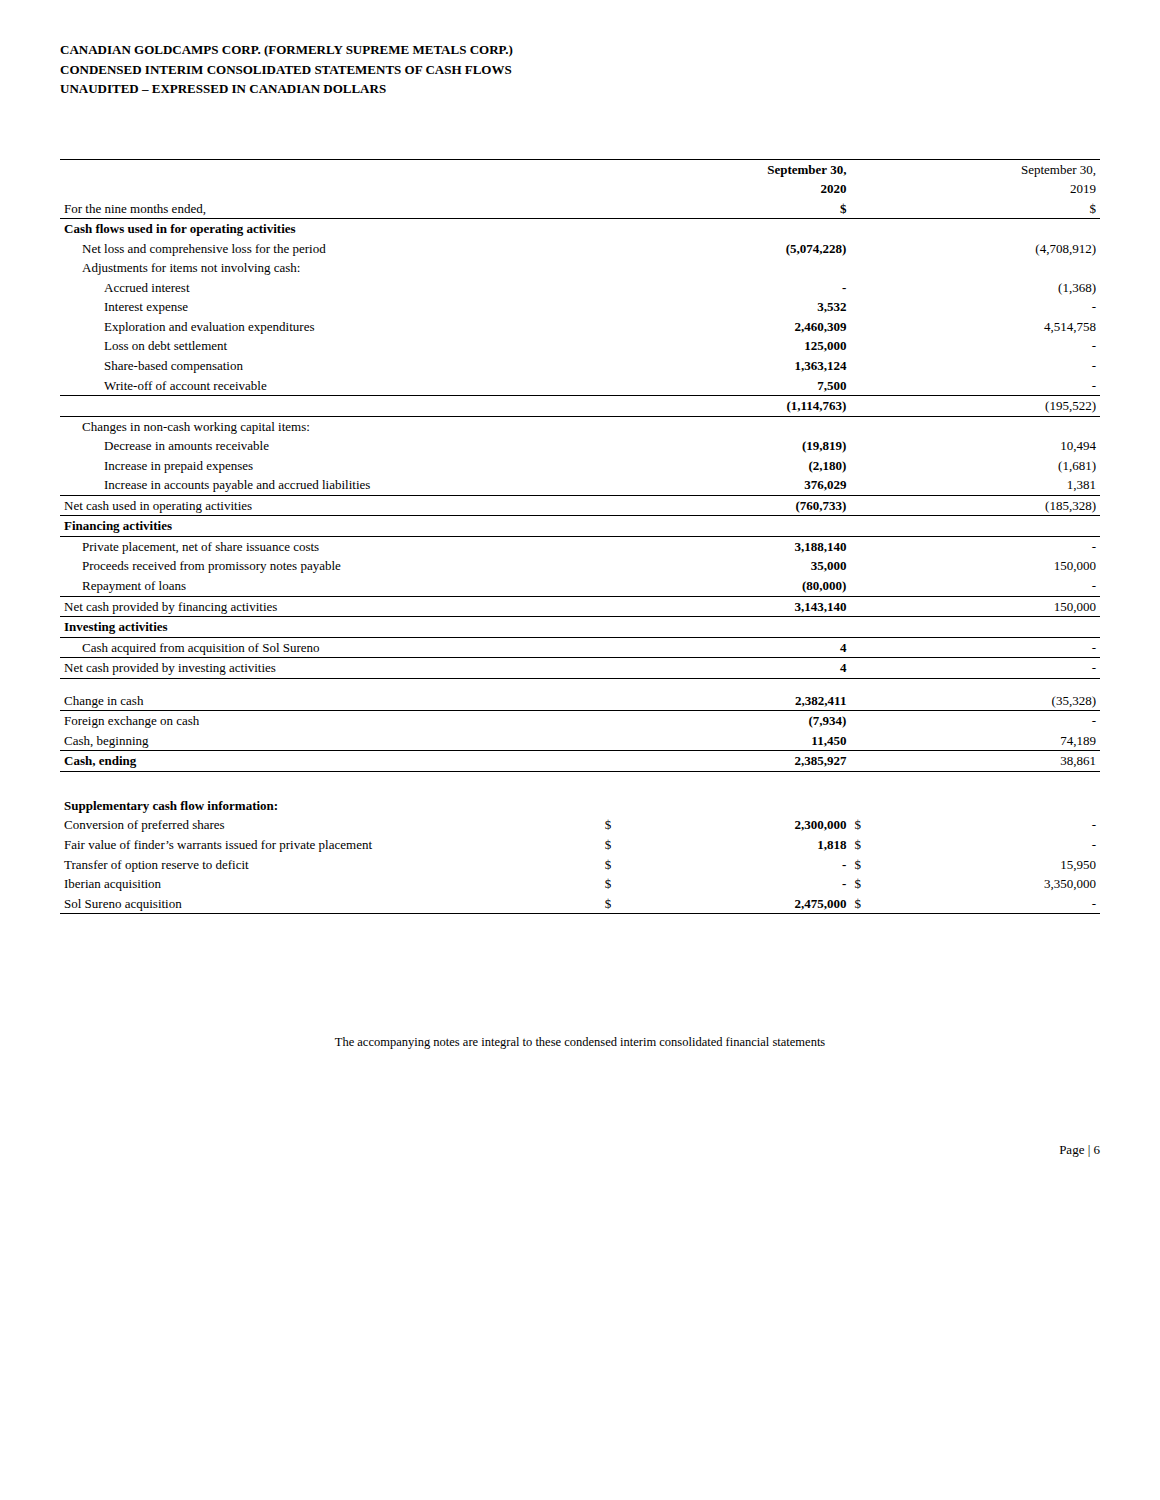CANADIAN GOLDCAMPS CORP. (FORMERLY SUPREME METALS CORP.)
CONDENSED INTERIM CONSOLIDATED STATEMENTS OF CASH FLOWS
UNAUDITED – EXPRESSED IN CANADIAN DOLLARS
| | September 30, | September 30, |
| | 2020 | 2019 |
| For the nine months ended, | $ | $ |
| Cash flows used in for operating activities | | | | |
| Net loss and comprehensive loss for the period | | (5,074,228) | | (4,708,912) |
| Adjustments for items not involving cash: | | | | |
| Accrued interest | | - | | (1,368) |
| Interest expense | | 3,532 | | - |
| Exploration and evaluation expenditures | | 2,460,309 | | 4,514,758 |
| Loss on debt settlement | | 125,000 | | - |
| Share-based compensation | | 1,363,124 | | - |
| Write-off of account receivable | | 7,500 | | - |
| | | (1,114,763) | | (195,522) |
| Changes in non-cash working capital items: | | | | |
| Decrease in amounts receivable | | (19,819) | | 10,494 |
| Increase in prepaid expenses | | (2,180) | | (1,681) |
| Increase in accounts payable and accrued liabilities | | 376,029 | | 1,381 |
| Net cash used in operating activities | | (760,733) | | (185,328) |
| Financing activities | | | | |
| Private placement, net of share issuance costs | | 3,188,140 | | - |
| Proceeds received from promissory notes payable | | 35,000 | | 150,000 |
| Repayment of loans | | (80,000) | | - |
| Net cash provided by financing activities | | 3,143,140 | | 150,000 |
| Investing activities | | | | |
| Cash acquired from acquisition of Sol Sureno | | 4 | | - |
| Net cash provided by investing activities | | 4 | | - |
| Change in cash | | 2,382,411 | | (35,328) |
| Foreign exchange on cash | | (7,934) | | - |
| Cash, beginning | | 11,450 | | 74,189 |
| Cash, ending | | 2,385,927 | | 38,861 |
| Supplementary cash flow information: | | | | |
| Conversion of preferred shares | $ | 2,300,000 | $ | - |
| Fair value of finder’s warrants issued for private placement | $ | 1,818 | $ | - |
| Transfer of option reserve to deficit | $ | - | $ | 15,950 |
| Iberian acquisition | $ | - | $ | 3,350,000 |
| Sol Sureno acquisition | $ | 2,475,000 | $ | - |
The accompanying notes are integral to these condensed interim consolidated financial statements
Page | 6